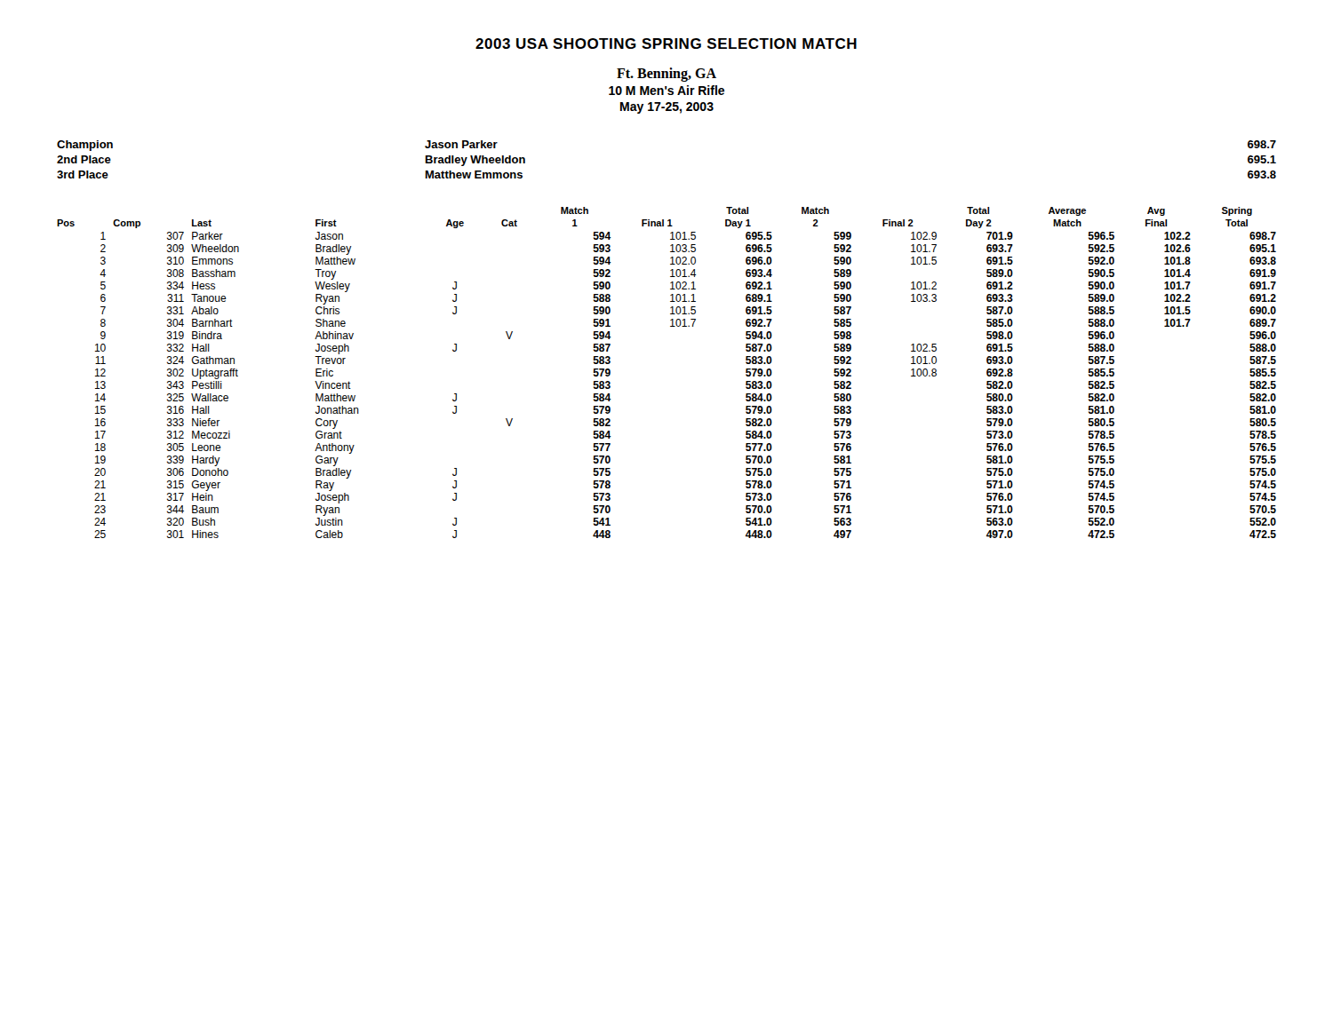2003 USA SHOOTING SPRING SELECTION MATCH
Ft. Benning, GA
10 M Men's Air Rifle
May 17-25, 2003
| Champion | Jason Parker | 698.7 |
| 2nd Place | Bradley Wheeldon | 695.1 |
| 3rd Place | Matthew Emmons | 693.8 |
| | | | | | | Match | | Total | Match | | Total | Average | Avg | Spring |
| --- | --- | --- | --- | --- | --- | --- | --- | --- | --- | --- | --- | --- | --- | --- |
| Pos | Comp | Last | First | Age | Cat | 1 | Final 1 | Day 1 | 2 | Final 2 | Day 2 | Match | Final | Total |
| 1 | 307 | Parker | Jason | | | 594 | 101.5 | 695.5 | 599 | 102.9 | 701.9 | 596.5 | 102.2 | 698.7 |
| 2 | 309 | Wheeldon | Bradley | | | 593 | 103.5 | 696.5 | 592 | 101.7 | 693.7 | 592.5 | 102.6 | 695.1 |
| 3 | 310 | Emmons | Matthew | | | 594 | 102.0 | 696.0 | 590 | 101.5 | 691.5 | 592.0 | 101.8 | 693.8 |
| 4 | 308 | Bassham | Troy | | | 592 | 101.4 | 693.4 | 589 | | 589.0 | 590.5 | 101.4 | 691.9 |
| 5 | 334 | Hess | Wesley | J | | 590 | 102.1 | 692.1 | 590 | 101.2 | 691.2 | 590.0 | 101.7 | 691.7 |
| 6 | 311 | Tanoue | Ryan | J | | 588 | 101.1 | 689.1 | 590 | 103.3 | 693.3 | 589.0 | 102.2 | 691.2 |
| 7 | 331 | Abalo | Chris | J | | 590 | 101.5 | 691.5 | 587 | | 587.0 | 588.5 | 101.5 | 690.0 |
| 8 | 304 | Barnhart | Shane | | | 591 | 101.7 | 692.7 | 585 | | 585.0 | 588.0 | 101.7 | 689.7 |
| 9 | 319 | Bindra | Abhinav | | V | 594 | | 594.0 | 598 | | 598.0 | 596.0 | | 596.0 |
| 10 | 332 | Hall | Joseph | J | | 587 | | 587.0 | 589 | 102.5 | 691.5 | 588.0 | | 588.0 |
| 11 | 324 | Gathman | Trevor | | | 583 | | 583.0 | 592 | 101.0 | 693.0 | 587.5 | | 587.5 |
| 12 | 302 | Uptagrafft | Eric | | | 579 | | 579.0 | 592 | 100.8 | 692.8 | 585.5 | | 585.5 |
| 13 | 343 | Pestilli | Vincent | | | 583 | | 583.0 | 582 | | 582.0 | 582.5 | | 582.5 |
| 14 | 325 | Wallace | Matthew | J | | 584 | | 584.0 | 580 | | 580.0 | 582.0 | | 582.0 |
| 15 | 316 | Hall | Jonathan | J | | 579 | | 579.0 | 583 | | 583.0 | 581.0 | | 581.0 |
| 16 | 333 | Niefer | Cory | | V | 582 | | 582.0 | 579 | | 579.0 | 580.5 | | 580.5 |
| 17 | 312 | Mecozzi | Grant | | | 584 | | 584.0 | 573 | | 573.0 | 578.5 | | 578.5 |
| 18 | 305 | Leone | Anthony | | | 577 | | 577.0 | 576 | | 576.0 | 576.5 | | 576.5 |
| 19 | 339 | Hardy | Gary | | | 570 | | 570.0 | 581 | | 581.0 | 575.5 | | 575.5 |
| 20 | 306 | Donoho | Bradley | J | | 575 | | 575.0 | 575 | | 575.0 | 575.0 | | 575.0 |
| 21 | 315 | Geyer | Ray | J | | 578 | | 578.0 | 571 | | 571.0 | 574.5 | | 574.5 |
| 21 | 317 | Hein | Joseph | J | | 573 | | 573.0 | 576 | | 576.0 | 574.5 | | 574.5 |
| 23 | 344 | Baum | Ryan | | | 570 | | 570.0 | 571 | | 571.0 | 570.5 | | 570.5 |
| 24 | 320 | Bush | Justin | J | | 541 | | 541.0 | 563 | | 563.0 | 552.0 | | 552.0 |
| 25 | 301 | Hines | Caleb | J | | 448 | | 448.0 | 497 | | 497.0 | 472.5 | | 472.5 |